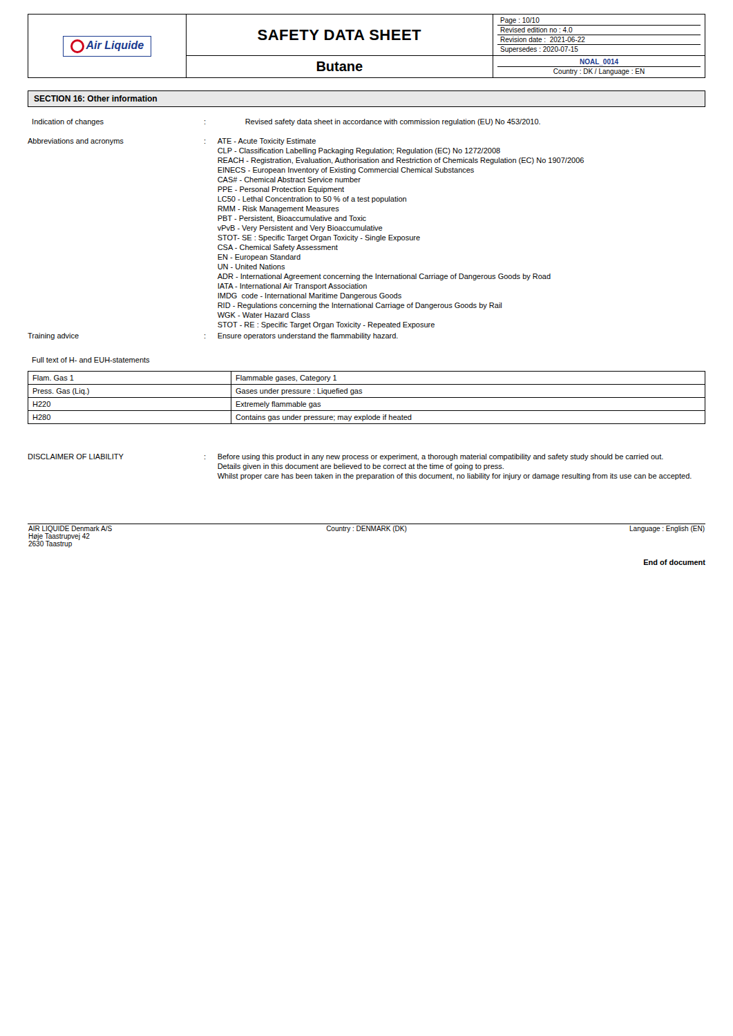| Air Liquide | SAFETY DATA SHEET | / Page : 10/10 / / Revised edition no : 4.0 / / Revision date : 2021-06-22 / / Supersedes : 2020-07-15 / |
| Butane | / NOAL_0014 / / Country : DK / Language : EN / |
SECTION 16: Other information
| Indication of changes | : | Revised safety data sheet in accordance with commission regulation (EU) No 453/2010. |
| Abbreviations and acronyms | : | ATE - Acute Toxicity Estimate CLP - Classification Labelling Packaging Regulation; Regulation (EC) No 1272/2008 REACH - Registration, Evaluation, Authorisation and Restriction of Chemicals Regulation (EC) No 1907/2006 EINECS - European Inventory of Existing Commercial Chemical Substances CAS# - Chemical Abstract Service number PPE - Personal Protection Equipment LC50 - Lethal Concentration to 50 % of a test population RMM - Risk Management Measures PBT - Persistent, Bioaccumulative and Toxic vPvB - Very Persistent and Very Bioaccumulative STOT- SE : Specific Target Organ Toxicity - Single Exposure CSA - Chemical Safety Assessment EN - European Standard UN - United Nations ADR - International Agreement concerning the International Carriage of Dangerous Goods by Road IATA - International Air Transport Association IMDG code - International Maritime Dangerous Goods RID - Regulations concerning the International Carriage of Dangerous Goods by Rail WGK - Water Hazard Class STOT - RE : Specific Target Organ Toxicity - Repeated Exposure |
| Training advice | : | Ensure operators understand the flammability hazard. |
Full text of H- and EUH-statements
| Flam. Gas 1 | Flammable gases, Category 1 |
| Press. Gas (Liq.) | Gases under pressure : Liquefied gas |
| H220 | Extremely flammable gas |
| H280 | Contains gas under pressure; may explode if heated |
| DISCLAIMER OF LIABILITY | : | Before using this product in any new process or experiment, a thorough material compatibility and safety study should be carried out. Details given in this document are believed to be correct at the time of going to press. Whilst proper care has been taken in the preparation of this document, no liability for injury or damage resulting from its use can be accepted. |
| AIR LIQUIDE Denmark A/S Høje Taastrupvej 42 2630 Taastrup | Country : DENMARK (DK) | Language : English (EN) |
End of document